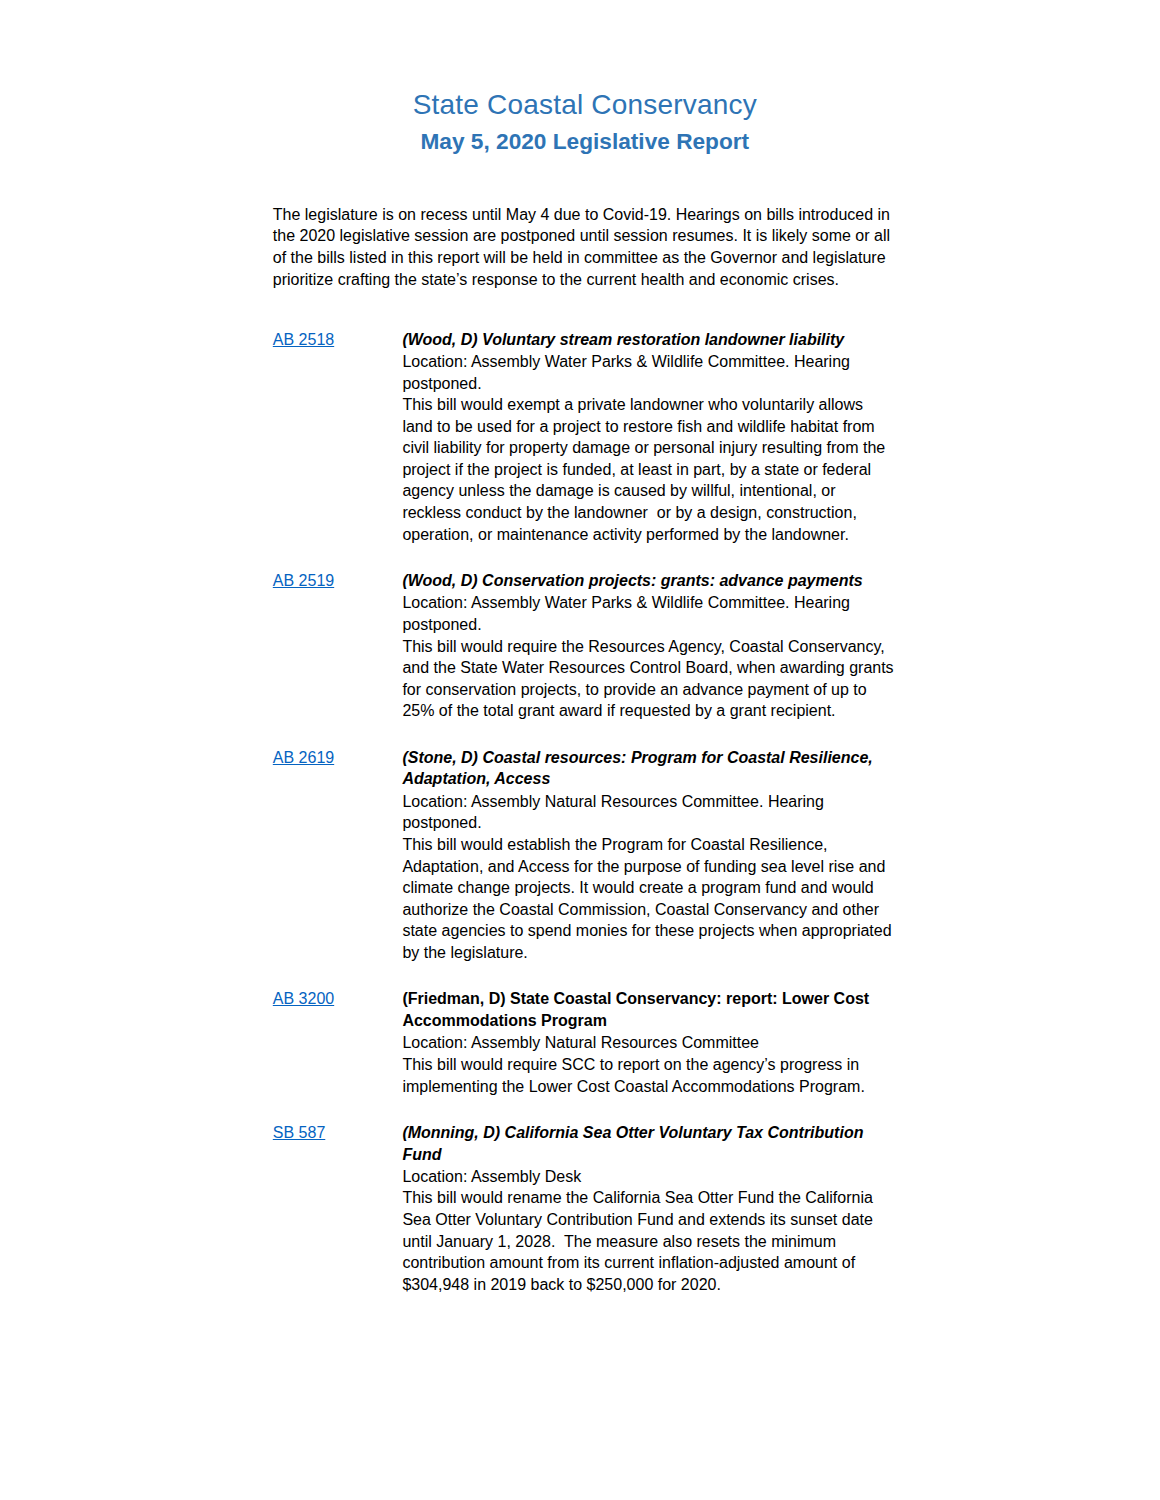State Coastal Conservancy
May 5, 2020 Legislative Report
The legislature is on recess until May 4 due to Covid-19. Hearings on bills introduced in the 2020 legislative session are postponed until session resumes. It is likely some or all of the bills listed in this report will be held in committee as the Governor and legislature prioritize crafting the state’s response to the current health and economic crises.
| AB 2518 | (Wood, D) Voluntary stream restoration landowner liability Location: Assembly Water Parks & Wildlife Committee. Hearing postponed. This bill would exempt a private landowner who voluntarily allows land to be used for a project to restore fish and wildlife habitat from civil liability for property damage or personal injury resulting from the project if the project is funded, at least in part, by a state or federal agency unless the damage is caused by willful, intentional, or reckless conduct by the landowner or by a design, construction, operation, or maintenance activity performed by the landowner. |
| AB 2519 | (Wood, D) Conservation projects: grants: advance payments Location: Assembly Water Parks & Wildlife Committee. Hearing postponed. This bill would require the Resources Agency, Coastal Conservancy, and the State Water Resources Control Board, when awarding grants for conservation projects, to provide an advance payment of up to 25% of the total grant award if requested by a grant recipient. |
| AB 2619 | (Stone, D) Coastal resources: Program for Coastal Resilience, Adaptation, Access Location: Assembly Natural Resources Committee. Hearing postponed. This bill would establish the Program for Coastal Resilience, Adaptation, and Access for the purpose of funding sea level rise and climate change projects. It would create a program fund and would authorize the Coastal Commission, Coastal Conservancy and other state agencies to spend monies for these projects when appropriated by the legislature. |
| AB 3200 | (Friedman, D) State Coastal Conservancy: report: Lower Cost Accommodations Program Location: Assembly Natural Resources Committee This bill would require SCC to report on the agency’s progress in implementing the Lower Cost Coastal Accommodations Program. |
| SB 587 | (Monning, D) California Sea Otter Voluntary Tax Contribution Fund Location: Assembly Desk This bill would rename the California Sea Otter Fund the California Sea Otter Voluntary Contribution Fund and extends its sunset date until January 1, 2028. The measure also resets the minimum contribution amount from its current inflation-adjusted amount of $304,948 in 2019 back to $250,000 for 2020. |